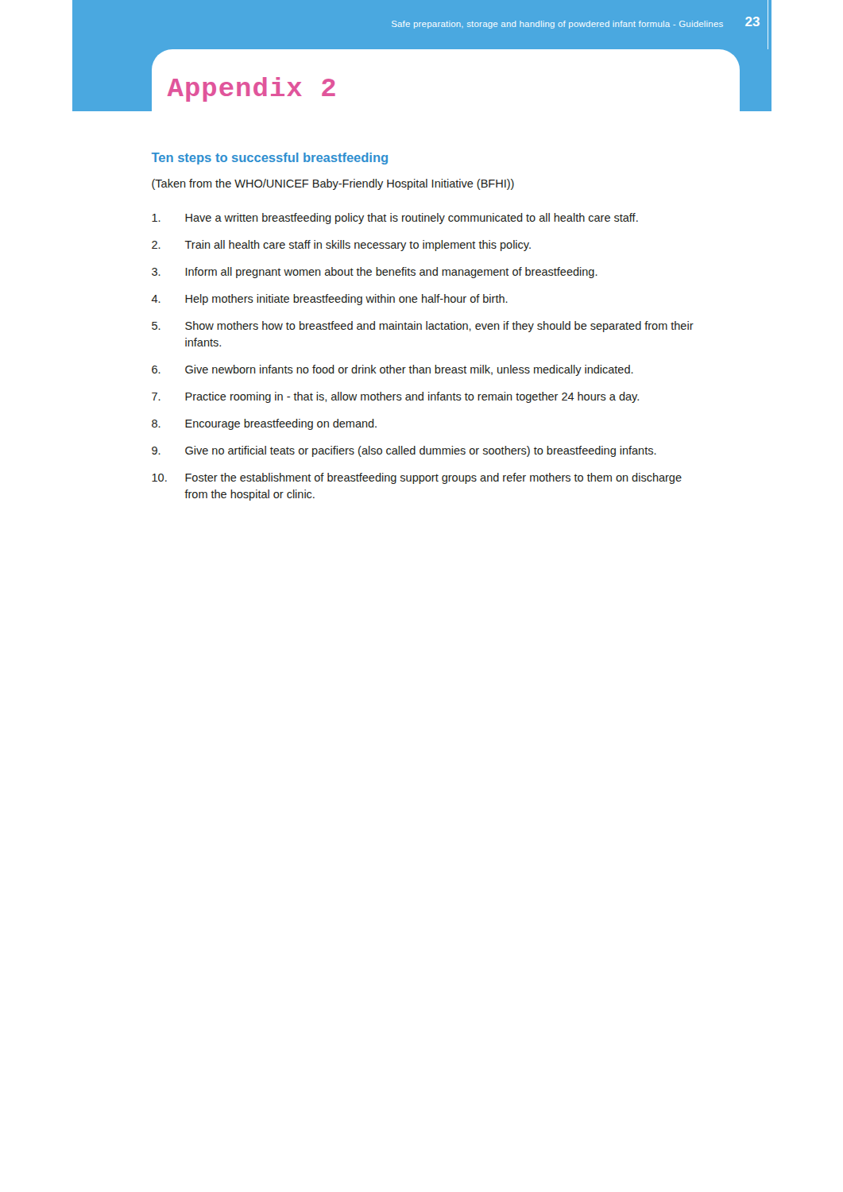Safe preparation, storage and handling of powdered infant formula - Guidelines
23
Appendix 2
Ten steps to successful breastfeeding
(Taken from the WHO/UNICEF Baby-Friendly Hospital Initiative (BFHI))
1. Have a written breastfeeding policy that is routinely communicated to all health care staff.
2. Train all health care staff in skills necessary to implement this policy.
3. Inform all pregnant women about the benefits and management of breastfeeding.
4. Help mothers initiate breastfeeding within one half-hour of birth.
5. Show mothers how to breastfeed and maintain lactation, even if they should be separated from their infants.
6. Give newborn infants no food or drink other than breast milk, unless medically indicated.
7. Practice rooming in - that is, allow mothers and infants to remain together 24 hours a day.
8. Encourage breastfeeding on demand.
9. Give no artificial teats or pacifiers (also called dummies or soothers) to breastfeeding infants.
10. Foster the establishment of breastfeeding support groups and refer mothers to them on discharge from the hospital or clinic.